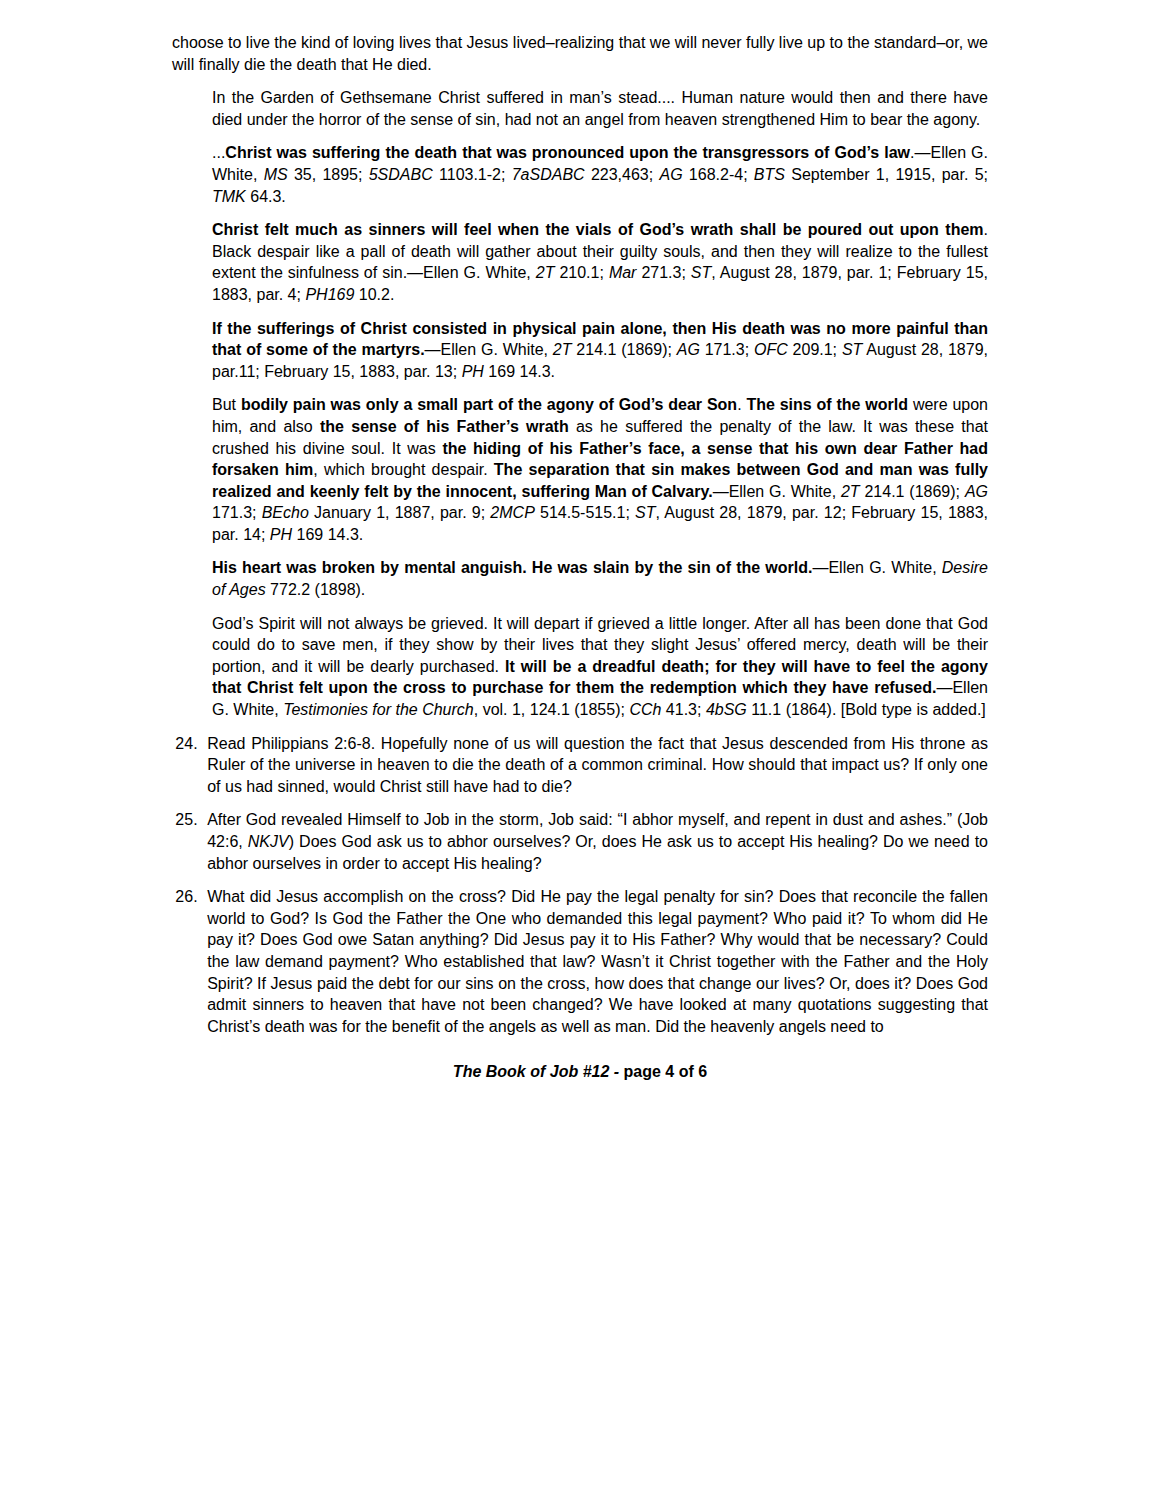choose to live the kind of loving lives that Jesus lived–realizing that we will never fully live up to the standard–or, we will finally die the death that He died.
In the Garden of Gethsemane Christ suffered in man’s stead.... Human nature would then and there have died under the horror of the sense of sin, had not an angel from heaven strengthened Him to bear the agony.
...Christ was suffering the death that was pronounced upon the transgressors of God’s law.—Ellen G. White, MS 35, 1895; 5SDABC 1103.1-2; 7aSDABC 223,463; AG 168.2-4; BTS September 1, 1915, par. 5; TMK 64.3.
Christ felt much as sinners will feel when the vials of God’s wrath shall be poured out upon them. Black despair like a pall of death will gather about their guilty souls, and then they will realize to the fullest extent the sinfulness of sin.—Ellen G. White, 2T 210.1; Mar 271.3; ST, August 28, 1879, par. 1; February 15, 1883, par. 4; PH169 10.2.
If the sufferings of Christ consisted in physical pain alone, then His death was no more painful than that of some of the martyrs.—Ellen G. White, 2T 214.1 (1869); AG 171.3; OFC 209.1; ST August 28, 1879, par.11; February 15, 1883, par. 13; PH 169 14.3.
But bodily pain was only a small part of the agony of God’s dear Son. The sins of the world were upon him, and also the sense of his Father’s wrath as he suffered the penalty of the law. It was these that crushed his divine soul. It was the hiding of his Father’s face, a sense that his own dear Father had forsaken him, which brought despair. The separation that sin makes between God and man was fully realized and keenly felt by the innocent, suffering Man of Calvary.—Ellen G. White, 2T 214.1 (1869); AG 171.3; BEcho January 1, 1887, par. 9; 2MCP 514.5-515.1; ST, August 28, 1879, par. 12; February 15, 1883, par. 14; PH 169 14.3.
His heart was broken by mental anguish. He was slain by the sin of the world.—Ellen G. White, Desire of Ages 772.2 (1898).
God’s Spirit will not always be grieved. It will depart if grieved a little longer. After all has been done that God could do to save men, if they show by their lives that they slight Jesus’ offered mercy, death will be their portion, and it will be dearly purchased. It will be a dreadful death; for they will have to feel the agony that Christ felt upon the cross to purchase for them the redemption which they have refused.—Ellen G. White, Testimonies for the Church, vol. 1, 124.1 (1855); CCh 41.3; 4bSG 11.1 (1864). [Bold type is added.]
24. Read Philippians 2:6-8. Hopefully none of us will question the fact that Jesus descended from His throne as Ruler of the universe in heaven to die the death of a common criminal. How should that impact us? If only one of us had sinned, would Christ still have had to die?
25. After God revealed Himself to Job in the storm, Job said: “I abhor myself, and repent in dust and ashes.” (Job 42:6, NKJV) Does God ask us to abhor ourselves? Or, does He ask us to accept His healing? Do we need to abhor ourselves in order to accept His healing?
26. What did Jesus accomplish on the cross? Did He pay the legal penalty for sin? Does that reconcile the fallen world to God? Is God the Father the One who demanded this legal payment? Who paid it? To whom did He pay it? Does God owe Satan anything? Did Jesus pay it to His Father? Why would that be necessary? Could the law demand payment? Who established that law? Wasn’t it Christ together with the Father and the Holy Spirit? If Jesus paid the debt for our sins on the cross, how does that change our lives? Or, does it? Does God admit sinners to heaven that have not been changed? We have looked at many quotations suggesting that Christ’s death was for the benefit of the angels as well as man. Did the heavenly angels need to
The Book of Job #12 - page 4 of 6